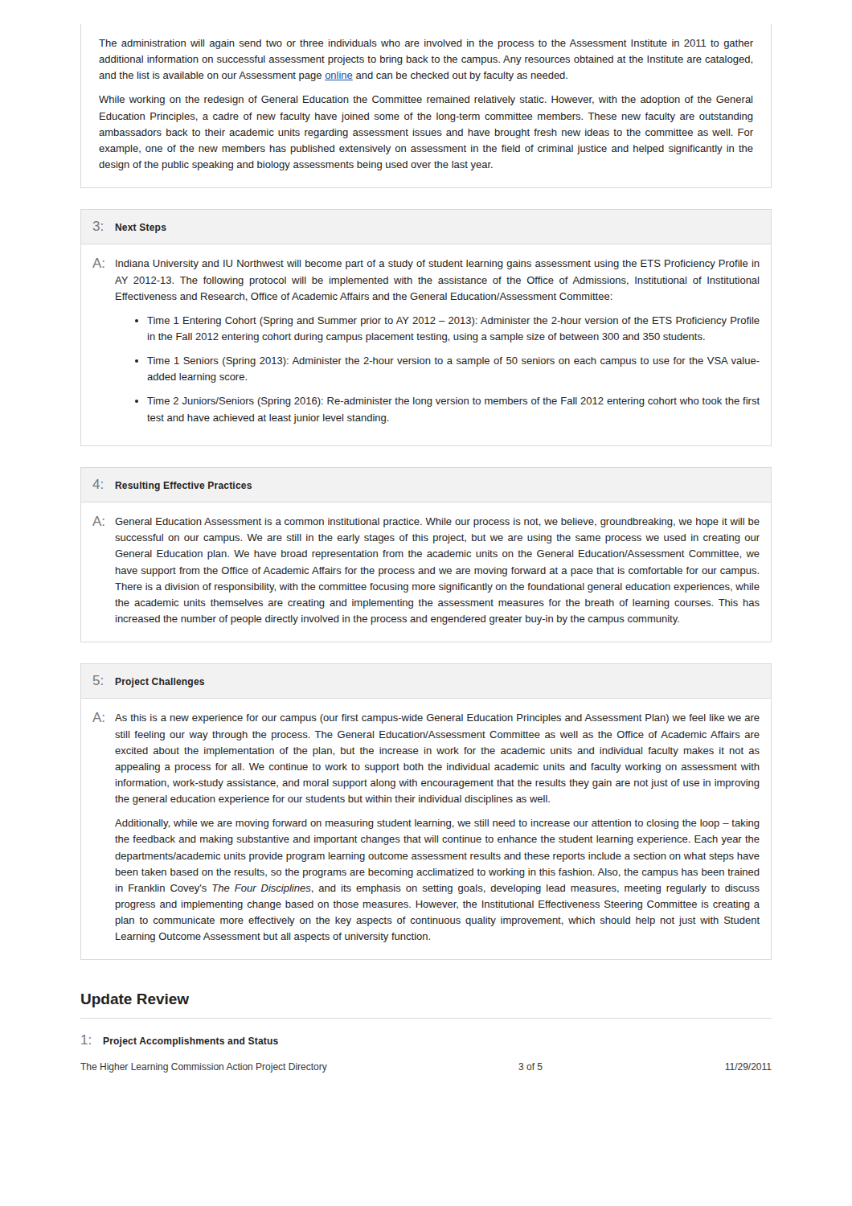The administration will again send two or three individuals who are involved in the process to the Assessment Institute in 2011 to gather additional information on successful assessment projects to bring back to the campus. Any resources obtained at the Institute are cataloged, and the list is available on our Assessment page online and can be checked out by faculty as needed.
While working on the redesign of General Education the Committee remained relatively static. However, with the adoption of the General Education Principles, a cadre of new faculty have joined some of the long-term committee members. These new faculty are outstanding ambassadors back to their academic units regarding assessment issues and have brought fresh new ideas to the committee as well. For example, one of the new members has published extensively on assessment in the field of criminal justice and helped significantly in the design of the public speaking and biology assessments being used over the last year.
3: Next Steps
A:
Indiana University and IU Northwest will become part of a study of student learning gains assessment using the ETS Proficiency Profile in AY 2012-13. The following protocol will be implemented with the assistance of the Office of Admissions, Institutional of Institutional Effectiveness and Research, Office of Academic Affairs and the General Education/Assessment Committee:
Time 1 Entering Cohort (Spring and Summer prior to AY 2012 – 2013): Administer the 2-hour version of the ETS Proficiency Profile in the Fall 2012 entering cohort during campus placement testing, using a sample size of between 300 and 350 students.
Time 1 Seniors (Spring 2013): Administer the 2-hour version to a sample of 50 seniors on each campus to use for the VSA value-added learning score.
Time 2 Juniors/Seniors (Spring 2016): Re-administer the long version to members of the Fall 2012 entering cohort who took the first test and have achieved at least junior level standing.
4: Resulting Effective Practices
A:
General Education Assessment is a common institutional practice. While our process is not, we believe, groundbreaking, we hope it will be successful on our campus. We are still in the early stages of this project, but we are using the same process we used in creating our General Education plan. We have broad representation from the academic units on the General Education/Assessment Committee, we have support from the Office of Academic Affairs for the process and we are moving forward at a pace that is comfortable for our campus. There is a division of responsibility, with the committee focusing more significantly on the foundational general education experiences, while the academic units themselves are creating and implementing the assessment measures for the breath of learning courses. This has increased the number of people directly involved in the process and engendered greater buy-in by the campus community.
5: Project Challenges
A:
As this is a new experience for our campus (our first campus-wide General Education Principles and Assessment Plan) we feel like we are still feeling our way through the process. The General Education/Assessment Committee as well as the Office of Academic Affairs are excited about the implementation of the plan, but the increase in work for the academic units and individual faculty makes it not as appealing a process for all. We continue to work to support both the individual academic units and faculty working on assessment with information, work-study assistance, and moral support along with encouragement that the results they gain are not just of use in improving the general education experience for our students but within their individual disciplines as well.
Additionally, while we are moving forward on measuring student learning, we still need to increase our attention to closing the loop – taking the feedback and making substantive and important changes that will continue to enhance the student learning experience. Each year the departments/academic units provide program learning outcome assessment results and these reports include a section on what steps have been taken based on the results, so the programs are becoming acclimatized to working in this fashion. Also, the campus has been trained in Franklin Covey's The Four Disciplines, and its emphasis on setting goals, developing lead measures, meeting regularly to discuss progress and implementing change based on those measures. However, the Institutional Effectiveness Steering Committee is creating a plan to communicate more effectively on the key aspects of continuous quality improvement, which should help not just with Student Learning Outcome Assessment but all aspects of university function.
Update Review
1: Project Accomplishments and Status
The Higher Learning Commission Action Project Directory
3 of 5
11/29/2011